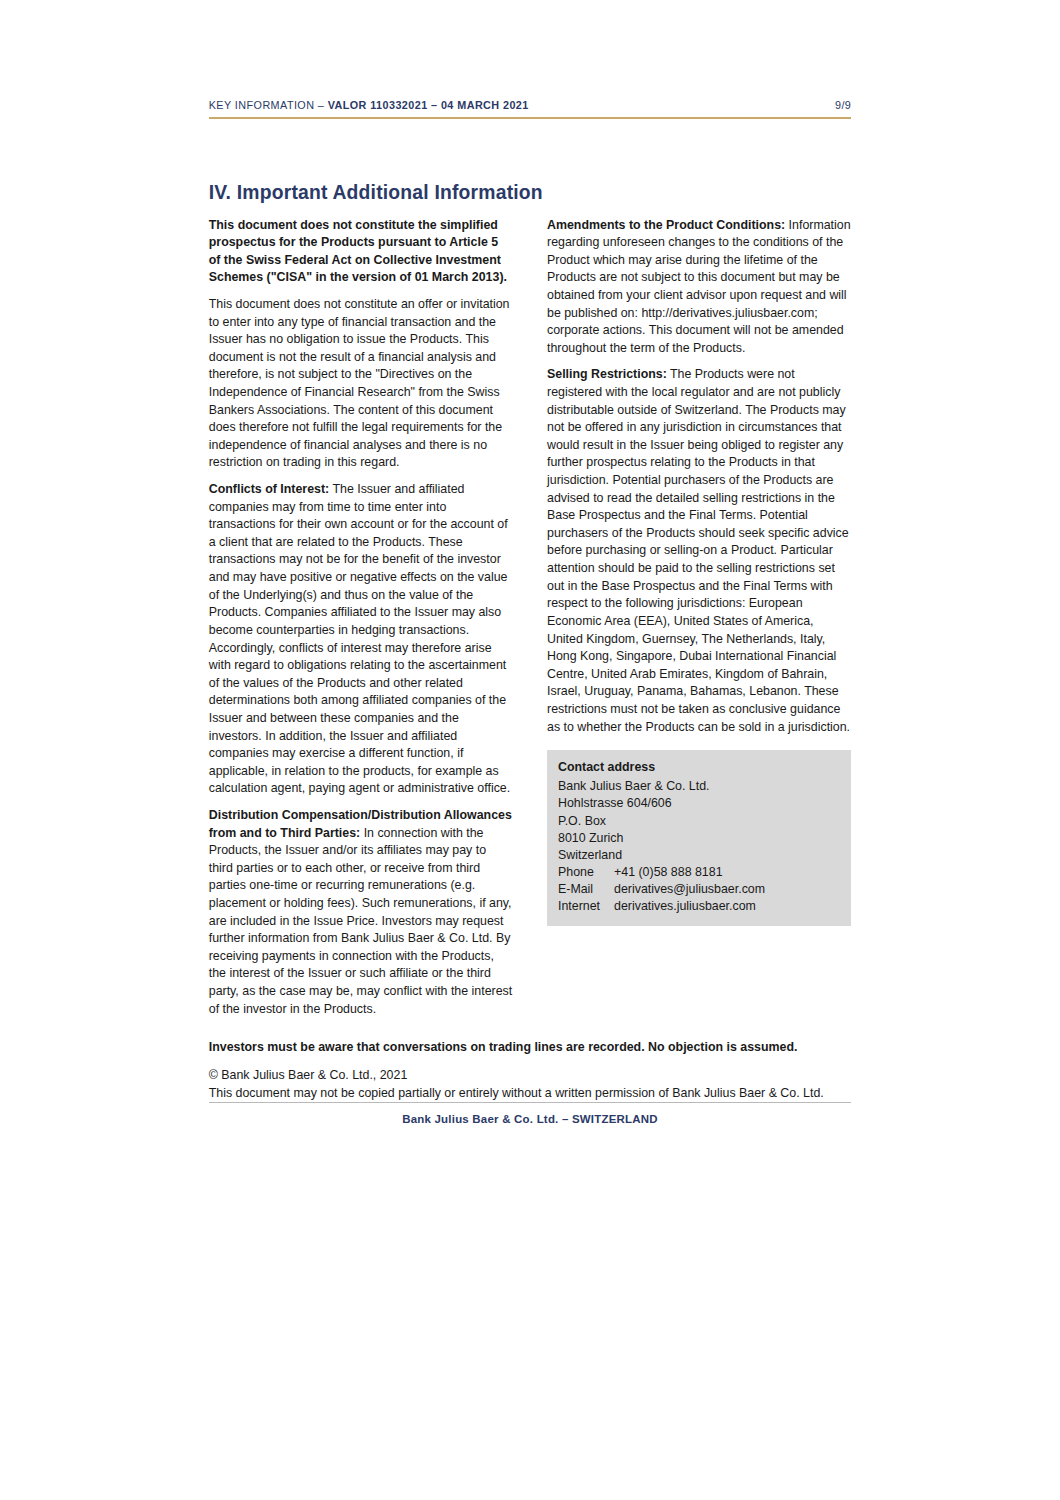Key Information – Valor 110332021 – 04 March 2021
9/9
IV. Important Additional Information
This document does not constitute the simplified prospectus for the Products pursuant to Article 5 of the Swiss Federal Act on Collective Investment Schemes ("CISA" in the version of 01 March 2013).
This document does not constitute an offer or invitation to enter into any type of financial transaction and the Issuer has no obligation to issue the Products. This document is not the result of a financial analysis and therefore, is not subject to the "Directives on the Independence of Financial Research" from the Swiss Bankers Associations. The content of this document does therefore not fulfill the legal requirements for the independence of financial analyses and there is no restriction on trading in this regard.
Conflicts of Interest: The Issuer and affiliated companies may from time to time enter into transactions for their own account or for the account of a client that are related to the Products. These transactions may not be for the benefit of the investor and may have positive or negative effects on the value of the Underlying(s) and thus on the value of the Products. Companies affiliated to the Issuer may also become counterparties in hedging transactions. Accordingly, conflicts of interest may therefore arise with regard to obligations relating to the ascertainment of the values of the Products and other related determinations both among affiliated companies of the Issuer and between these companies and the investors. In addition, the Issuer and affiliated companies may exercise a different function, if applicable, in relation to the products, for example as calculation agent, paying agent or administrative office.
Distribution Compensation/Distribution Allowances from and to Third Parties: In connection with the Products, the Issuer and/or its affiliates may pay to third parties or to each other, or receive from third parties one-time or recurring remunerations (e.g. placement or holding fees). Such remunerations, if any, are included in the Issue Price. Investors may request further information from Bank Julius Baer & Co. Ltd. By receiving payments in connection with the Products, the interest of the Issuer or such affiliate or the third party, as the case may be, may conflict with the interest of the investor in the Products.
Amendments to the Product Conditions: Information regarding unforeseen changes to the conditions of the Product which may arise during the lifetime of the Products are not subject to this document but may be obtained from your client advisor upon request and will be published on: http://derivatives.juliusbaer.com; corporate actions. This document will not be amended throughout the term of the Products.
Selling Restrictions: The Products were not registered with the local regulator and are not publicly distributable outside of Switzerland. The Products may not be offered in any jurisdiction in circumstances that would result in the Issuer being obliged to register any further prospectus relating to the Products in that jurisdiction. Potential purchasers of the Products are advised to read the detailed selling restrictions in the Base Prospectus and the Final Terms. Potential purchasers of the Products should seek specific advice before purchasing or selling-on a Product. Particular attention should be paid to the selling restrictions set out in the Base Prospectus and the Final Terms with respect to the following jurisdictions: European Economic Area (EEA), United States of America, United Kingdom, Guernsey, The Netherlands, Italy, Hong Kong, Singapore, Dubai International Financial Centre, United Arab Emirates, Kingdom of Bahrain, Israel, Uruguay, Panama, Bahamas, Lebanon. These restrictions must not be taken as conclusive guidance as to whether the Products can be sold in a jurisdiction.
Contact address
Bank Julius Baer & Co. Ltd.
Hohlstrasse 604/606
P.O. Box
8010 Zurich
Switzerland
| Phone | +41 (0)58 888 8181 |
| E-Mail | derivatives@juliusbaer.com |
| Internet | derivatives.juliusbaer.com |
Investors must be aware that conversations on trading lines are recorded. No objection is assumed.
© Bank Julius Baer & Co. Ltd., 2021
This document may not be copied partially or entirely without a written permission of Bank Julius Baer & Co. Ltd.
Bank Julius Baer & Co. Ltd. – SWITZERLAND